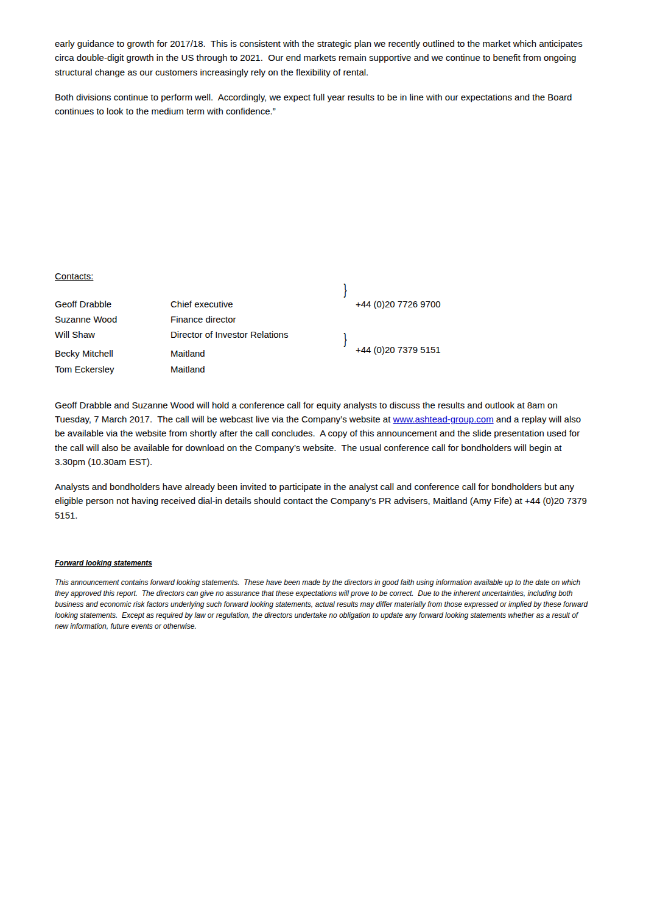early guidance to growth for 2017/18. This is consistent with the strategic plan we recently outlined to the market which anticipates circa double-digit growth in the US through to 2021. Our end markets remain supportive and we continue to benefit from ongoing structural change as our customers increasingly rely on the flexibility of rental.
Both divisions continue to perform well. Accordingly, we expect full year results to be in line with our expectations and the Board continues to look to the medium term with confidence.”
Contacts:
| Geoff Drabble | Chief executive | } | +44 (0)20 7726 9700 |
| Suzanne Wood | Finance director |
| Will Shaw | Director of Investor Relations |
| Becky Mitchell | Maitland | } | +44 (0)20 7379 5151 |
| Tom Eckersley | Maitland |
Geoff Drabble and Suzanne Wood will hold a conference call for equity analysts to discuss the results and outlook at 8am on Tuesday, 7 March 2017. The call will be webcast live via the Company’s website at www.ashtead-group.com and a replay will also be available via the website from shortly after the call concludes. A copy of this announcement and the slide presentation used for the call will also be available for download on the Company’s website. The usual conference call for bondholders will begin at 3.30pm (10.30am EST).
Analysts and bondholders have already been invited to participate in the analyst call and conference call for bondholders but any eligible person not having received dial-in details should contact the Company’s PR advisers, Maitland (Amy Fife) at +44 (0)20 7379 5151.
Forward looking statements
This announcement contains forward looking statements. These have been made by the directors in good faith using information available up to the date on which they approved this report. The directors can give no assurance that these expectations will prove to be correct. Due to the inherent uncertainties, including both business and economic risk factors underlying such forward looking statements, actual results may differ materially from those expressed or implied by these forward looking statements. Except as required by law or regulation, the directors undertake no obligation to update any forward looking statements whether as a result of new information, future events or otherwise.